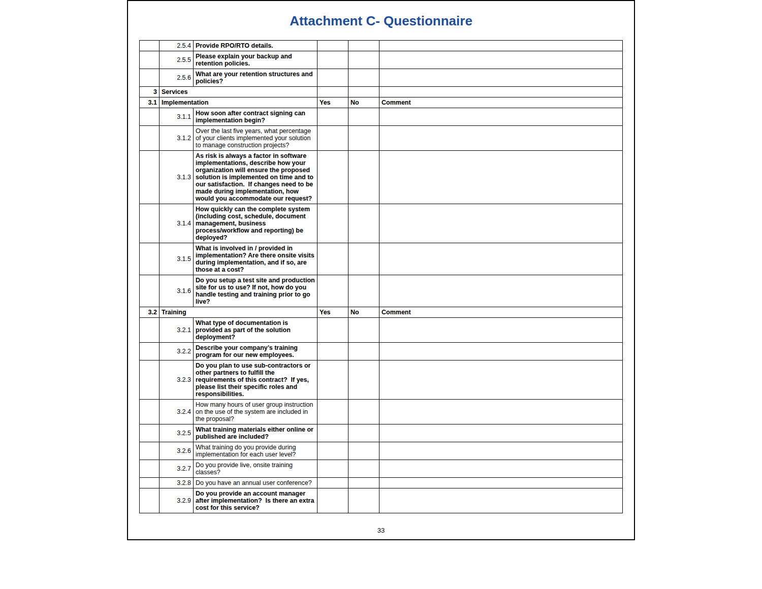Attachment C- Questionnaire
| | 2.5.4 | Provide RPO/RTO details. | | | |
| | 2.5.5 | Please explain your backup and retention policies. | | | |
| | 2.5.6 | What are your retention structures and policies? | | | |
| 3 | Services | | | |
| 3.1 | Implementation | Yes | No | Comment |
| | 3.1.1 | How soon after contract signing can implementation begin? | | | |
| | 3.1.2 | Over the last five years, what percentage of your clients implemented your solution to manage construction projects? | | | |
| | 3.1.3 | As risk is always a factor in software implementations, describe how your organization will ensure the proposed solution is implemented on time and to our satisfaction. If changes need to be made during implementation, how would you accommodate our request? | | | |
| | 3.1.4 | How quickly can the complete system (including cost, schedule, document management, business process/workflow and reporting) be deployed? | | | |
| | 3.1.5 | What is involved in / provided in implementation? Are there onsite visits during implementation, and if so, are those at a cost? | | | |
| | 3.1.6 | Do you setup a test site and production site for us to use? If not, how do you handle testing and training prior to go live? | | | |
| 3.2 | Training | Yes | No | Comment |
| | 3.2.1 | What type of documentation is provided as part of the solution deployment? | | | |
| | 3.2.2 | Describe your company’s training program for our new employees. | | | |
| | 3.2.3 | Do you plan to use sub-contractors or other partners to fulfill the requirements of this contract? If yes, please list their specific roles and responsibilities. | | | |
| | 3.2.4 | How many hours of user group instruction on the use of the system are included in the proposal? | | | |
| | 3.2.5 | What training materials either online or published are included? | | | |
| | 3.2.6 | What training do you provide during implementation for each user level? | | | |
| | 3.2.7 | Do you provide live, onsite training classes? | | | |
| | 3.2.8 | Do you have an annual user conference? | | | |
| | 3.2.9 | Do you provide an account manager after implementation? Is there an extra cost for this service? | | | |
33